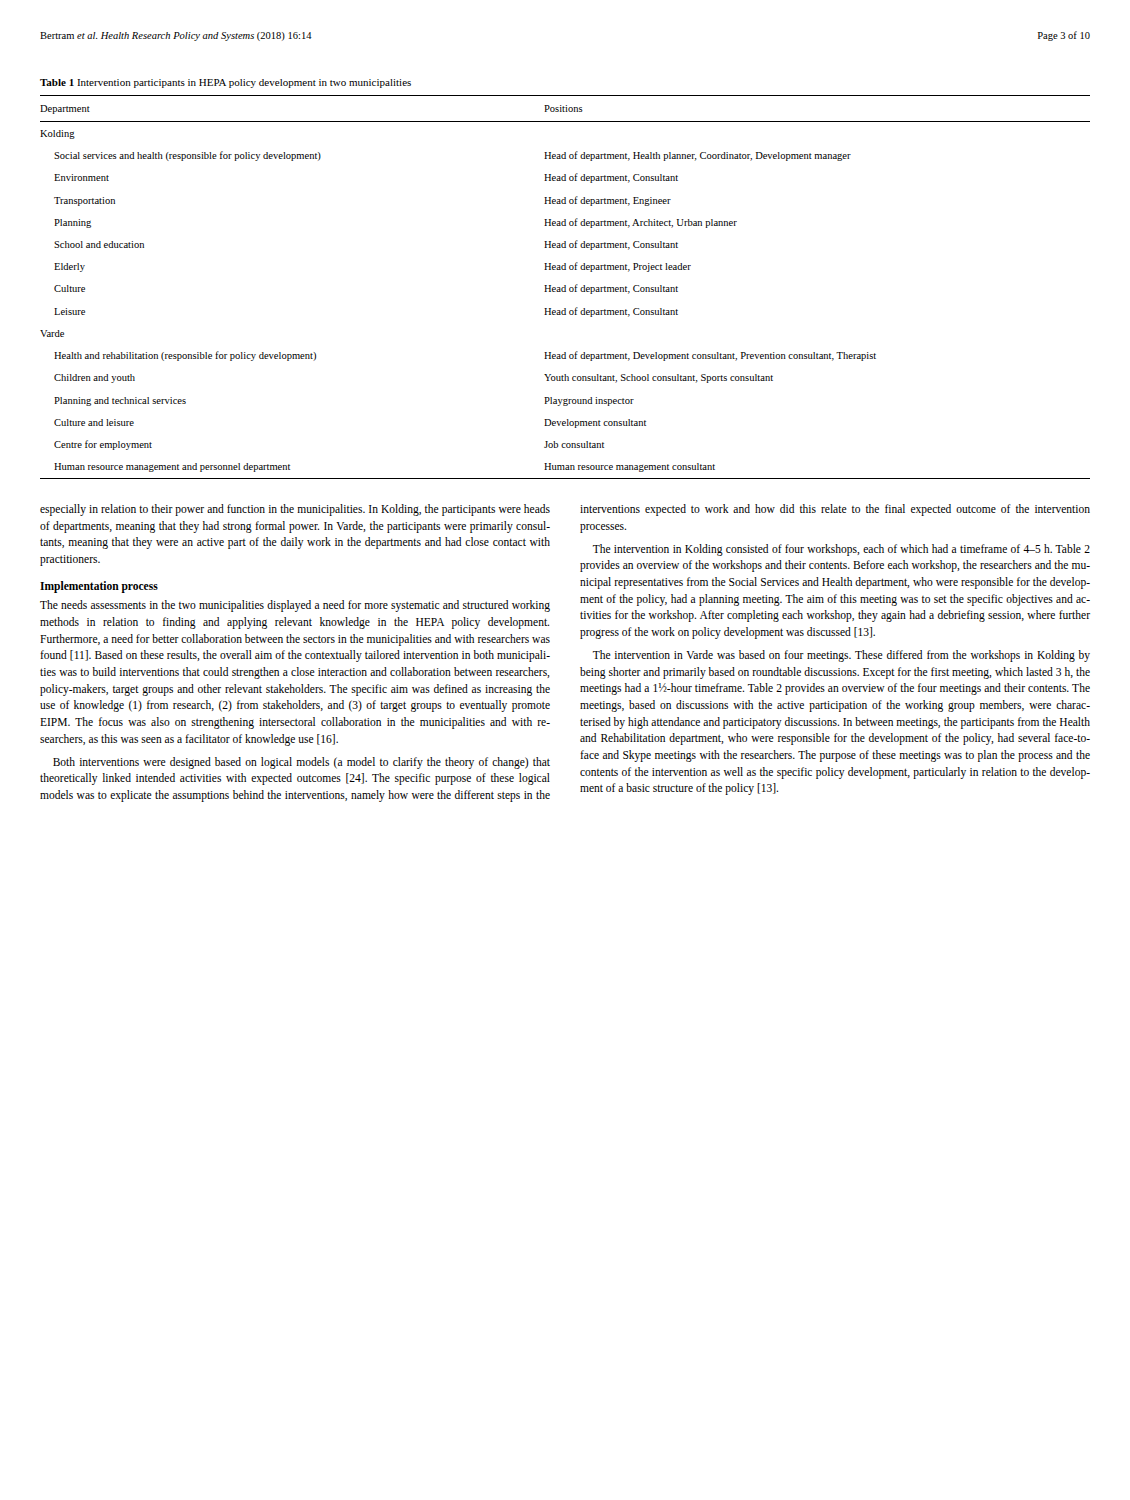Bertram et al. Health Research Policy and Systems (2018) 16:14
Page 3 of 10
Table 1 Intervention participants in HEPA policy development in two municipalities
| Department | Positions |
| --- | --- |
| Kolding | |
| Social services and health (responsible for policy development) | Head of department, Health planner, Coordinator, Development manager |
| Environment | Head of department, Consultant |
| Transportation | Head of department, Engineer |
| Planning | Head of department, Architect, Urban planner |
| School and education | Head of department, Consultant |
| Elderly | Head of department, Project leader |
| Culture | Head of department, Consultant |
| Leisure | Head of department, Consultant |
| Varde | |
| Health and rehabilitation (responsible for policy development) | Head of department, Development consultant, Prevention consultant, Therapist |
| Children and youth | Youth consultant, School consultant, Sports consultant |
| Planning and technical services | Playground inspector |
| Culture and leisure | Development consultant |
| Centre for employment | Job consultant |
| Human resource management and personnel department | Human resource management consultant |
especially in relation to their power and function in the municipalities. In Kolding, the participants were heads of departments, meaning that they had strong formal power. In Varde, the participants were primarily consultants, meaning that they were an active part of the daily work in the departments and had close contact with practitioners.
Implementation process
The needs assessments in the two municipalities displayed a need for more systematic and structured working methods in relation to finding and applying relevant knowledge in the HEPA policy development. Furthermore, a need for better collaboration between the sectors in the municipalities and with researchers was found [11]. Based on these results, the overall aim of the contextually tailored intervention in both municipalities was to build interventions that could strengthen a close interaction and collaboration between researchers, policy-makers, target groups and other relevant stakeholders. The specific aim was defined as increasing the use of knowledge (1) from research, (2) from stakeholders, and (3) of target groups to eventually promote EIPM. The focus was also on strengthening intersectoral collaboration in the municipalities and with researchers, as this was seen as a facilitator of knowledge use [16].
Both interventions were designed based on logical models (a model to clarify the theory of change) that theoretically linked intended activities with expected outcomes [24]. The specific purpose of these logical models was to explicate the assumptions behind the interventions, namely how were the different steps in the interventions expected to work and how did this relate to the final expected outcome of the intervention processes.
The intervention in Kolding consisted of four workshops, each of which had a timeframe of 4–5 h. Table 2 provides an overview of the workshops and their contents. Before each workshop, the researchers and the municipal representatives from the Social Services and Health department, who were responsible for the development of the policy, had a planning meeting. The aim of this meeting was to set the specific objectives and activities for the workshop. After completing each workshop, they again had a debriefing session, where further progress of the work on policy development was discussed [13].
The intervention in Varde was based on four meetings. These differed from the workshops in Kolding by being shorter and primarily based on roundtable discussions. Except for the first meeting, which lasted 3 h, the meetings had a 1½-hour timeframe. Table 2 provides an overview of the four meetings and their contents. The meetings, based on discussions with the active participation of the working group members, were characterised by high attendance and participatory discussions. In between meetings, the participants from the Health and Rehabilitation department, who were responsible for the development of the policy, had several face-to-face and Skype meetings with the researchers. The purpose of these meetings was to plan the process and the contents of the intervention as well as the specific policy development, particularly in relation to the development of a basic structure of the policy [13].